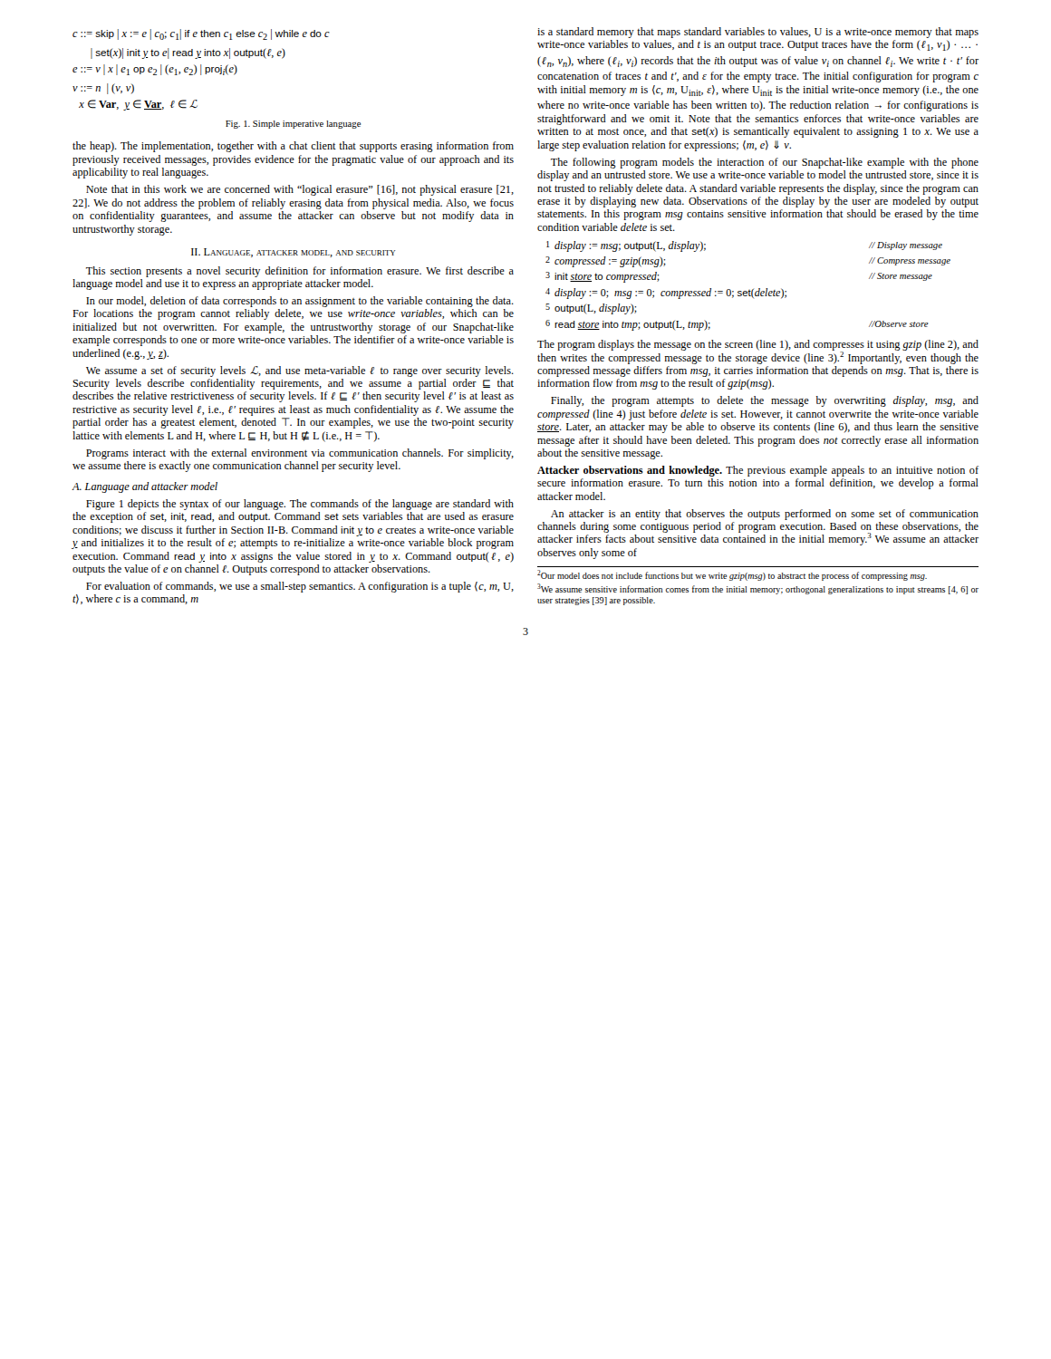c ::= skip | x := e | c0; c1| if e then c1 else c2 | while e do c
| set(x)| init y to e| read y into x| output(ℓ, e)
e ::= v | x | e1 op e2 | (e1, e2) | proji(e)
v ::= n | (v, v)
x ∈ Var, y ∈ Var, ℓ ∈ ℒ
Fig. 1. Simple imperative language
the heap). The implementation, together with a chat client that supports erasing information from previously received messages, provides evidence for the pragmatic value of our approach and its applicability to real languages.
Note that in this work we are concerned with “logical erasure” [16], not physical erasure [21, 22]. We do not address the problem of reliably erasing data from physical media. Also, we focus on confidentiality guarantees, and assume the attacker can observe but not modify data in untrustworthy storage.
II. Language, attacker model, and security
This section presents a novel security definition for information erasure. We first describe a language model and use it to express an appropriate attacker model.
In our model, deletion of data corresponds to an assignment to the variable containing the data. For locations the program cannot reliably delete, we use write-once variables, which can be initialized but not overwritten. For example, the untrustworthy storage of our Snapchat-like example corresponds to one or more write-once variables. The identifier of a write-once variable is underlined (e.g., y, z).
We assume a set of security levels ℒ, and use meta-variable ℓ to range over security levels. Security levels describe confidentiality requirements, and we assume a partial order ⊑ that describes the relative restrictiveness of security levels. If ℓ ⊑ ℓ′ then security level ℓ′ is at least as restrictive as security level ℓ, i.e., ℓ′ requires at least as much confidentiality as ℓ. We assume the partial order has a greatest element, denoted ⊤. In our examples, we use the two-point security lattice with elements L and H, where L ⊑ H, but H ⋢ L (i.e., H = ⊤).
Programs interact with the external environment via communication channels. For simplicity, we assume there is exactly one communication channel per security level.
A. Language and attacker model
Figure 1 depicts the syntax of our language. The commands of the language are standard with the exception of set, init, read, and output. Command set sets variables that are used as erasure conditions; we discuss it further in Section II-B. Command init y to e creates a write-once variable y and initializes it to the result of e; attempts to re-initialize a write-once variable block program execution. Command read y into x assigns the value stored in y to x. Command output(ℓ, e) outputs the value of e on channel ℓ. Outputs correspond to attacker observations.
For evaluation of commands, we use a small-step semantics. A configuration is a tuple ⟨c, m, U, t⟩, where c is a command, m
is a standard memory that maps standard variables to values, U is a write-once memory that maps write-once variables to values, and t is an output trace. Output traces have the form (ℓ1, v1) · … · (ℓn, vn), where (ℓi, vi) records that the ith output was of value vi on channel ℓi. We write t · t′ for concatenation of traces t and t′, and ε for the empty trace. The initial configuration for program c with initial memory m is ⟨c, m, Uinit, ε⟩, where Uinit is the initial write-once memory (i.e., the one where no write-once variable has been written to). The reduction relation → for configurations is straightforward and we omit it. Note that the semantics enforces that write-once variables are written to at most once, and that set(x) is semantically equivalent to assigning 1 to x. We use a large step evaluation relation for expressions; ⟨m, e⟩ ⇓ v.
The following program models the interaction of our Snapchat-like example with the phone display and an untrusted store. We use a write-once variable to model the untrusted store, since it is not trusted to reliably delete data. A standard variable represents the display, since the program can erase it by displaying new data. Observations of the display by the user are modeled by output statements. In this program msg contains sensitive information that should be erased by the time condition variable delete is set.
| 1 | display := msg ; output (L, display ); | // Display message |
| 2 | compressed := gzip ( msg ); | // Compress message |
| 3 | init store to compressed ; | // Store message |
| 4 | display := 0; msg := 0; compressed := 0; set ( delete ); | |
| 5 | output (L, display ); | |
| 6 | read store into tmp ; output (L, tmp ); | //Observe store |
The program displays the message on the screen (line 1), and compresses it using gzip (line 2), and then writes the compressed message to the storage device (line 3).2 Importantly, even though the compressed message differs from msg, it carries information that depends on msg. That is, there is information flow from msg to the result of gzip(msg).
Finally, the program attempts to delete the message by overwriting display, msg, and compressed (line 4) just before delete is set. However, it cannot overwrite the write-once variable store. Later, an attacker may be able to observe its contents (line 6), and thus learn the sensitive message after it should have been deleted. This program does not correctly erase all information about the sensitive message.
Attacker observations and knowledge. The previous example appeals to an intuitive notion of secure information erasure. To turn this notion into a formal definition, we develop a formal attacker model.
An attacker is an entity that observes the outputs performed on some set of communication channels during some contiguous period of program execution. Based on these observations, the attacker infers facts about sensitive data contained in the initial memory.3 We assume an attacker observes only some of
2Our model does not include functions but we write gzip(msg) to abstract the process of compressing msg.
3We assume sensitive information comes from the initial memory; orthogonal generalizations to input streams [4, 6] or user strategies [39] are possible.
3